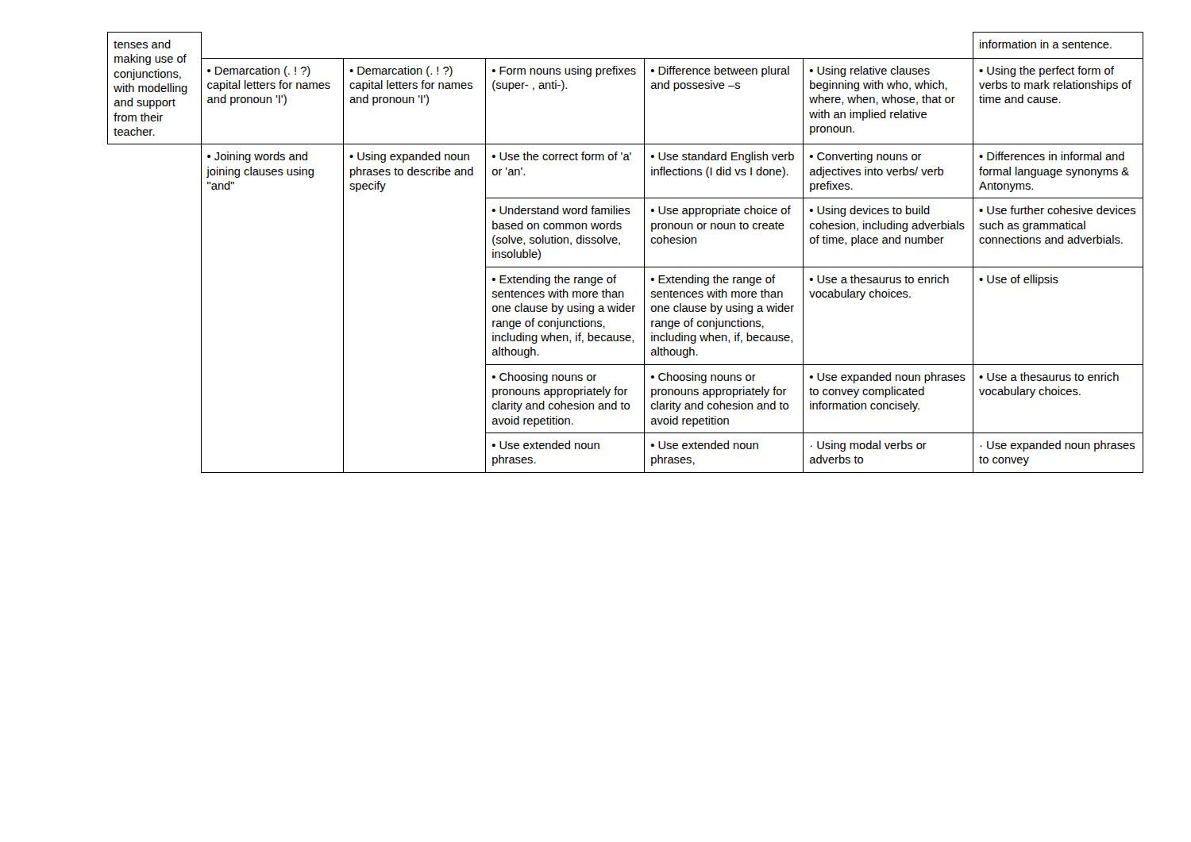| | tenses and making use of conjunctions, with modelling and support from their teacher. | | | | | | information in a sentence. |
| | • Demarcation (. ! ?) capital letters for names and pronoun 'I') | • Demarcation (. ! ?) capital letters for names and pronoun 'I') | • Form nouns using prefixes (super- , anti-). | • Difference between plural and possesive –s | • Using relative clauses beginning with who, which, where, when, whose, that or with an implied relative pronoun. | • Using the perfect form of verbs to mark relationships of time and cause. |
| | | • Joining words and joining clauses using "and" | • Using expanded noun phrases to describe and specify | • Use the correct form of 'a' or 'an'. | • Use standard English verb inflections (I did vs I done). | • Converting nouns or adjectives into verbs/ verb prefixes. | • Differences in informal and formal language synonyms & Antonyms. |
| | | • Understand word families based on common words (solve, solution, dissolve, insoluble) | • Use appropriate choice of pronoun or noun to create cohesion | • Using devices to build cohesion, including adverbials of time, place and number | • Use further cohesive devices such as grammatical connections and adverbials. |
| | | • Extending the range of sentences with more than one clause by using a wider range of conjunctions, including when, if, because, although. | • Extending the range of sentences with more than one clause by using a wider range of conjunctions, including when, if, because, although. | • Use a thesaurus to enrich vocabulary choices. | • Use of ellipsis |
| | | • Choosing nouns or pronouns appropriately for clarity and cohesion and to avoid repetition. | • Choosing nouns or pronouns appropriately for clarity and cohesion and to avoid repetition | • Use expanded noun phrases to convey complicated information concisely. | • Use a thesaurus to enrich vocabulary choices. |
| | | • Use extended noun phrases. | • Use extended noun phrases, | · Using modal verbs or adverbs to | · Use expanded noun phrases to convey |